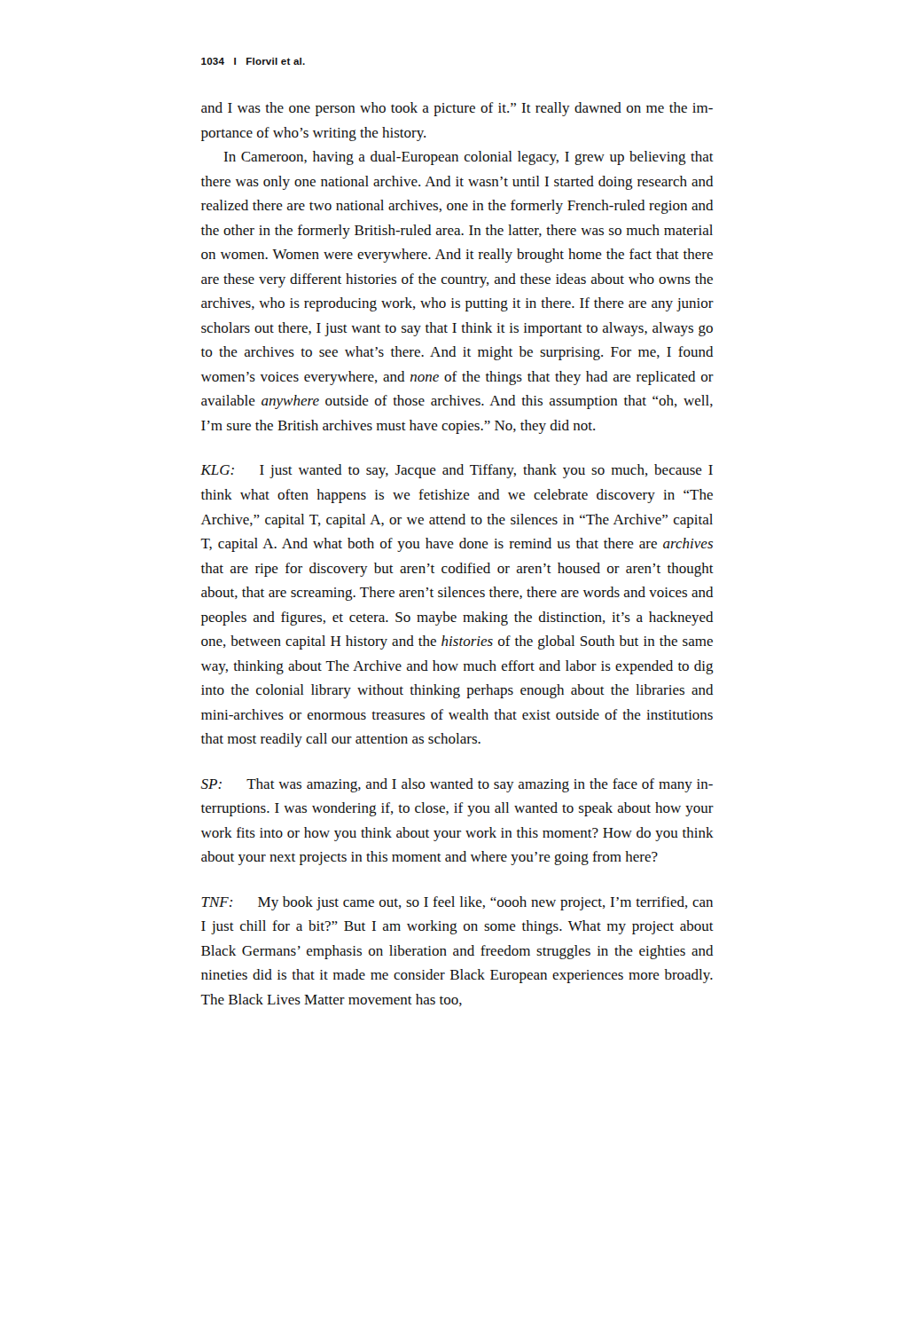1034 IFlorvil et al.
and I was the one person who took a picture of it.” It really dawned on me the importance of who’s writing the history.
In Cameroon, having a dual-European colonial legacy, I grew up believing that there was only one national archive. And it wasn’t until I started doing research and realized there are two national archives, one in the formerly French-ruled region and the other in the formerly British-ruled area. In the latter, there was so much material on women. Women were everywhere. And it really brought home the fact that there are these very different histories of the country, and these ideas about who owns the archives, who is reproducing work, who is putting it in there. If there are any junior scholars out there, I just want to say that I think it is important to always, always go to the archives to see what’s there. And it might be surprising. For me, I found women’s voices everywhere, and none of the things that they had are replicated or available anywhere outside of those archives. And this assumption that “oh, well, I’m sure the British archives must have copies.” No, they did not.
KLG: I just wanted to say, Jacque and Tiffany, thank you so much, because I think what often happens is we fetishize and we celebrate discovery in “The Archive,” capital T, capital A, or we attend to the silences in “The Archive” capital T, capital A. And what both of you have done is remind us that there are archives that are ripe for discovery but aren’t codified or aren’t housed or aren’t thought about, that are screaming. There aren’t silences there, there are words and voices and peoples and figures, et cetera. So maybe making the distinction, it’s a hackneyed one, between capital H history and the histories of the global South but in the same way, thinking about The Archive and how much effort and labor is expended to dig into the colonial library without thinking perhaps enough about the libraries and mini-archives or enormous treasures of wealth that exist outside of the institutions that most readily call our attention as scholars.
SP: That was amazing, and I also wanted to say amazing in the face of many interruptions. I was wondering if, to close, if you all wanted to speak about how your work fits into or how you think about your work in this moment? How do you think about your next projects in this moment and where you’re going from here?
TNF: My book just came out, so I feel like, “oooh new project, I’m terrified, can I just chill for a bit?” But I am working on some things. What my project about Black Germans’ emphasis on liberation and freedom struggles in the eighties and nineties did is that it made me consider Black European experiences more broadly. The Black Lives Matter movement has too,